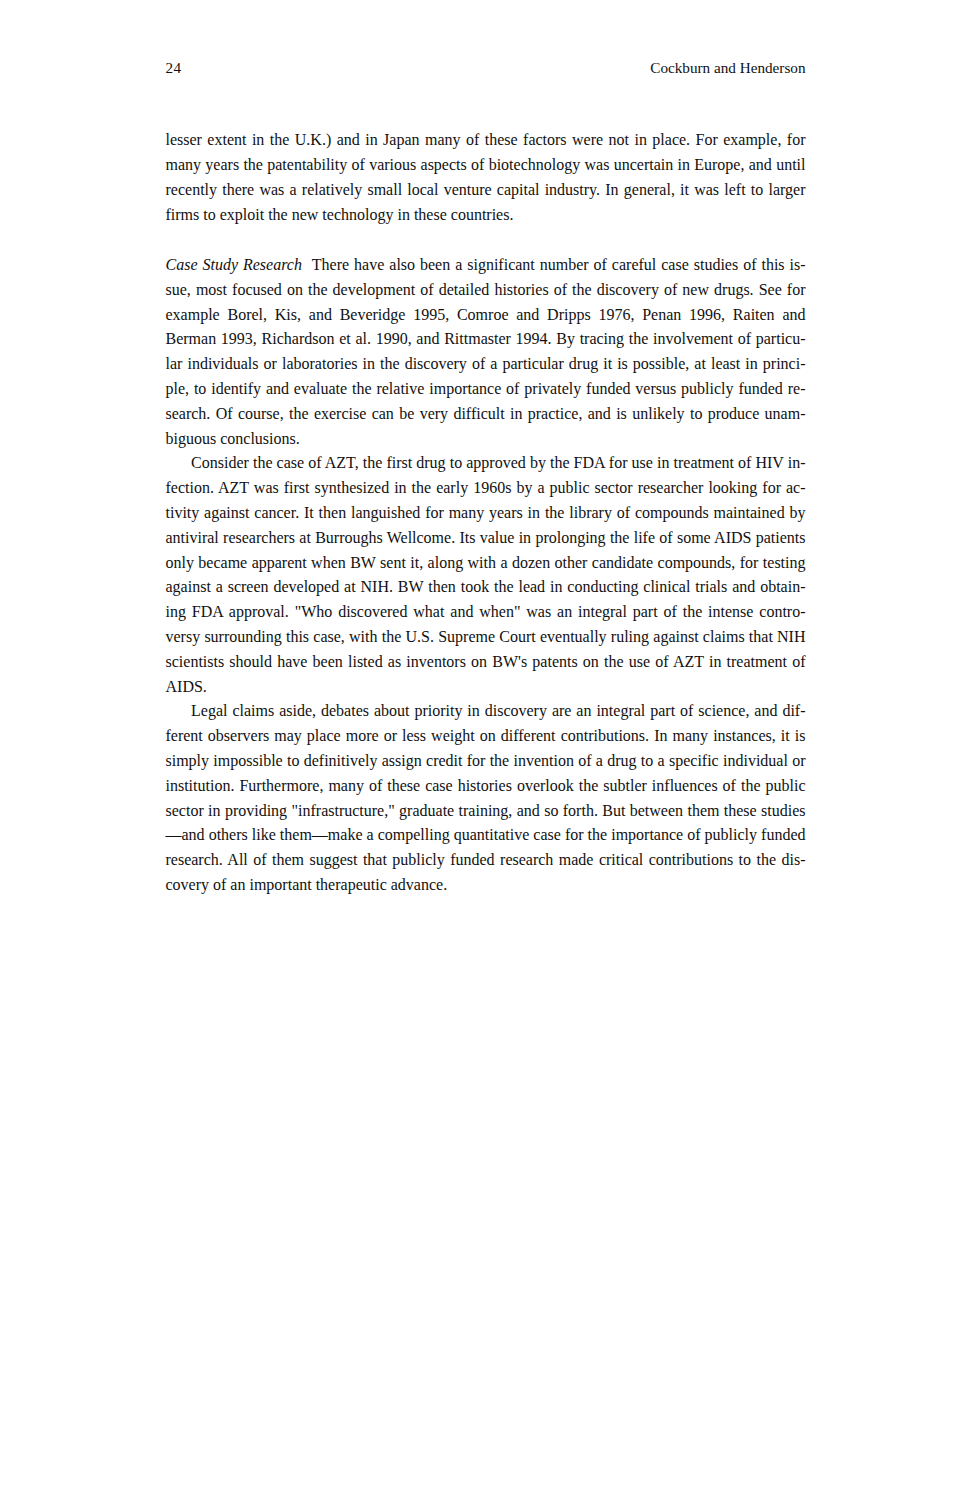24 Cockburn and Henderson
lesser extent in the U.K.) and in Japan many of these factors were not in place. For example, for many years the patentability of various aspects of biotechnology was uncertain in Europe, and until recently there was a relatively small local venture capital industry. In general, it was left to larger firms to exploit the new technology in these countries.
Case Study Research There have also been a significant number of careful case studies of this issue, most focused on the development of detailed histories of the discovery of new drugs. See for example Borel, Kis, and Beveridge 1995, Comroe and Dripps 1976, Penan 1996, Raiten and Berman 1993, Richardson et al. 1990, and Rittmaster 1994. By tracing the involvement of particular individuals or laboratories in the discovery of a particular drug it is possible, at least in principle, to identify and evaluate the relative importance of privately funded versus publicly funded research. Of course, the exercise can be very difficult in practice, and is unlikely to produce unambiguous conclusions.
Consider the case of AZT, the first drug to approved by the FDA for use in treatment of HIV infection. AZT was first synthesized in the early 1960s by a public sector researcher looking for activity against cancer. It then languished for many years in the library of compounds maintained by antiviral researchers at Burroughs Wellcome. Its value in prolonging the life of some AIDS patients only became apparent when BW sent it, along with a dozen other candidate compounds, for testing against a screen developed at NIH. BW then took the lead in conducting clinical trials and obtaining FDA approval. "Who discovered what and when" was an integral part of the intense controversy surrounding this case, with the U.S. Supreme Court eventually ruling against claims that NIH scientists should have been listed as inventors on BW's patents on the use of AZT in treatment of AIDS.
Legal claims aside, debates about priority in discovery are an integral part of science, and different observers may place more or less weight on different contributions. In many instances, it is simply impossible to definitively assign credit for the invention of a drug to a specific individual or institution. Furthermore, many of these case histories overlook the subtler influences of the public sector in providing "infrastructure," graduate training, and so forth. But between them these studies—and others like them—make a compelling quantitative case for the importance of publicly funded research. All of them suggest that publicly funded research made critical contributions to the discovery of an important therapeutic advance.